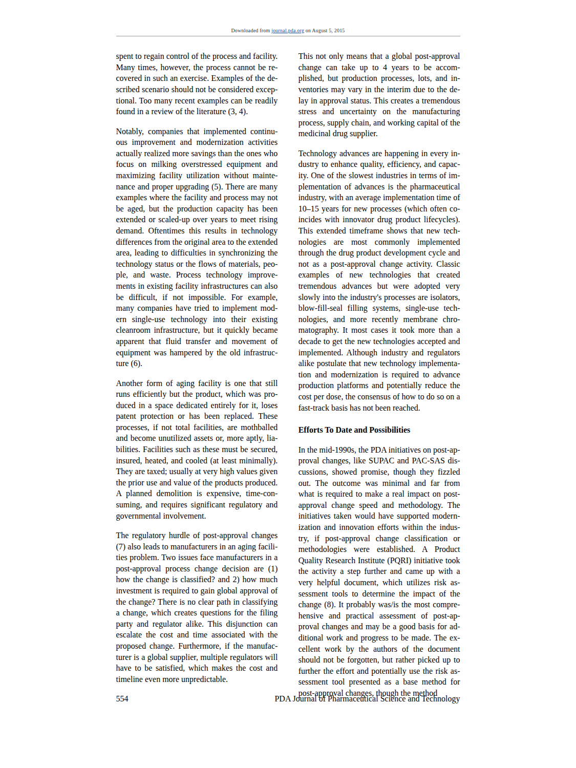Downloaded from journal.pda.org on August 5, 2015
spent to regain control of the process and facility. Many times, however, the process cannot be recovered in such an exercise. Examples of the described scenario should not be considered exceptional. Too many recent examples can be readily found in a review of the literature (3, 4).
Notably, companies that implemented continuous improvement and modernization activities actually realized more savings than the ones who focus on milking overstressed equipment and maximizing facility utilization without maintenance and proper upgrading (5). There are many examples where the facility and process may not be aged, but the production capacity has been extended or scaled-up over years to meet rising demand. Oftentimes this results in technology differences from the original area to the extended area, leading to difficulties in synchronizing the technology status or the flows of materials, people, and waste. Process technology improvements in existing facility infrastructures can also be difficult, if not impossible. For example, many companies have tried to implement modern single-use technology into their existing cleanroom infrastructure, but it quickly became apparent that fluid transfer and movement of equipment was hampered by the old infrastructure (6).
Another form of aging facility is one that still runs efficiently but the product, which was produced in a space dedicated entirely for it, loses patent protection or has been replaced. These processes, if not total facilities, are mothballed and become unutilized assets or, more aptly, liabilities. Facilities such as these must be secured, insured, heated, and cooled (at least minimally). They are taxed; usually at very high values given the prior use and value of the products produced. A planned demolition is expensive, time-consuming, and requires significant regulatory and governmental involvement.
The regulatory hurdle of post-approval changes (7) also leads to manufacturers in an aging facilities problem. Two issues face manufacturers in a post-approval process change decision are (1) how the change is classified? and 2) how much investment is required to gain global approval of the change? There is no clear path in classifying a change, which creates questions for the filing party and regulator alike. This disjunction can escalate the cost and time associated with the proposed change. Furthermore, if the manufacturer is a global supplier, multiple regulators will have to be satisfied, which makes the cost and timeline even more unpredictable.
This not only means that a global post-approval change can take up to 4 years to be accomplished, but production processes, lots, and inventories may vary in the interim due to the delay in approval status. This creates a tremendous stress and uncertainty on the manufacturing process, supply chain, and working capital of the medicinal drug supplier.
Technology advances are happening in every industry to enhance quality, efficiency, and capacity. One of the slowest industries in terms of implementation of advances is the pharmaceutical industry, with an average implementation time of 10–15 years for new processes (which often coincides with innovator drug product lifecycles). This extended timeframe shows that new technologies are most commonly implemented through the drug product development cycle and not as a post-approval change activity. Classic examples of new technologies that created tremendous advances but were adopted very slowly into the industry's processes are isolators, blow-fill-seal filling systems, single-use technologies, and more recently membrane chromatography. It most cases it took more than a decade to get the new technologies accepted and implemented. Although industry and regulators alike postulate that new technology implementation and modernization is required to advance production platforms and potentially reduce the cost per dose, the consensus of how to do so on a fast-track basis has not been reached.
Efforts To Date and Possibilities
In the mid-1990s, the PDA initiatives on post-approval changes, like SUPAC and PAC-SAS discussions, showed promise, though they fizzled out. The outcome was minimal and far from what is required to make a real impact on post-approval change speed and methodology. The initiatives taken would have supported modernization and innovation efforts within the industry, if post-approval change classification or methodologies were established. A Product Quality Research Institute (PQRI) initiative took the activity a step further and came up with a very helpful document, which utilizes risk assessment tools to determine the impact of the change (8). It probably was/is the most comprehensive and practical assessment of post-approval changes and may be a good basis for additional work and progress to be made. The excellent work by the authors of the document should not be forgotten, but rather picked up to further the effort and potentially use the risk assessment tool presented as a base method for post-approval changes, though the method
554 PDA Journal of Pharmaceutical Science and Technology